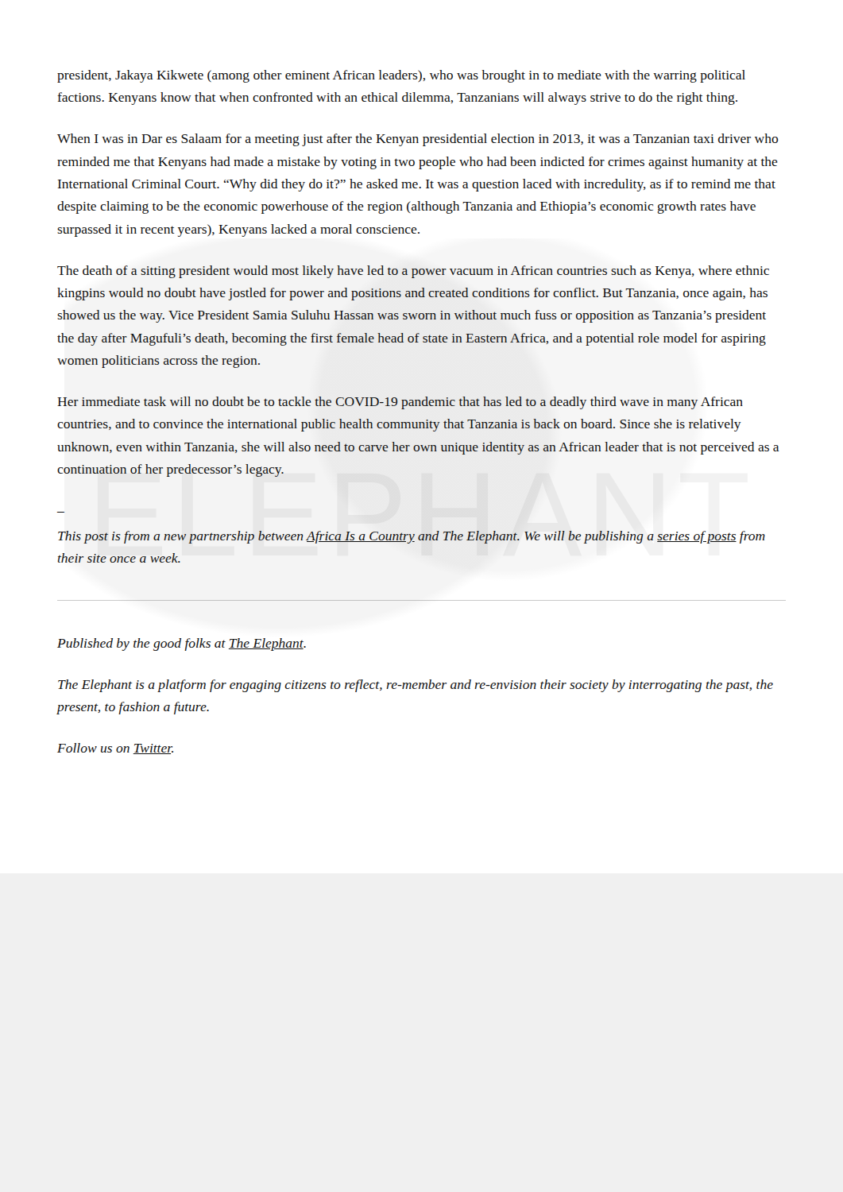president, Jakaya Kikwete (among other eminent African leaders), who was brought in to mediate with the warring political factions. Kenyans know that when confronted with an ethical dilemma, Tanzanians will always strive to do the right thing.
When I was in Dar es Salaam for a meeting just after the Kenyan presidential election in 2013, it was a Tanzanian taxi driver who reminded me that Kenyans had made a mistake by voting in two people who had been indicted for crimes against humanity at the International Criminal Court. “Why did they do it?” he asked me. It was a question laced with incredulity, as if to remind me that despite claiming to be the economic powerhouse of the region (although Tanzania and Ethiopia’s economic growth rates have surpassed it in recent years), Kenyans lacked a moral conscience.
The death of a sitting president would most likely have led to a power vacuum in African countries such as Kenya, where ethnic kingpins would no doubt have jostled for power and positions and created conditions for conflict. But Tanzania, once again, has showed us the way. Vice President Samia Suluhu Hassan was sworn in without much fuss or opposition as Tanzania’s president the day after Magufuli’s death, becoming the first female head of state in Eastern Africa, and a potential role model for aspiring women politicians across the region.
Her immediate task will no doubt be to tackle the COVID-19 pandemic that has led to a deadly third wave in many African countries, and to convince the international public health community that Tanzania is back on board. Since she is relatively unknown, even within Tanzania, she will also need to carve her own unique identity as an African leader that is not perceived as a continuation of her predecessor’s legacy.
–
This post is from a new partnership between Africa Is a Country and The Elephant. We will be publishing a series of posts from their site once a week.
Published by the good folks at The Elephant.
The Elephant is a platform for engaging citizens to reflect, re-member and re-envision their society by interrogating the past, the present, to fashion a future.
Follow us on Twitter.